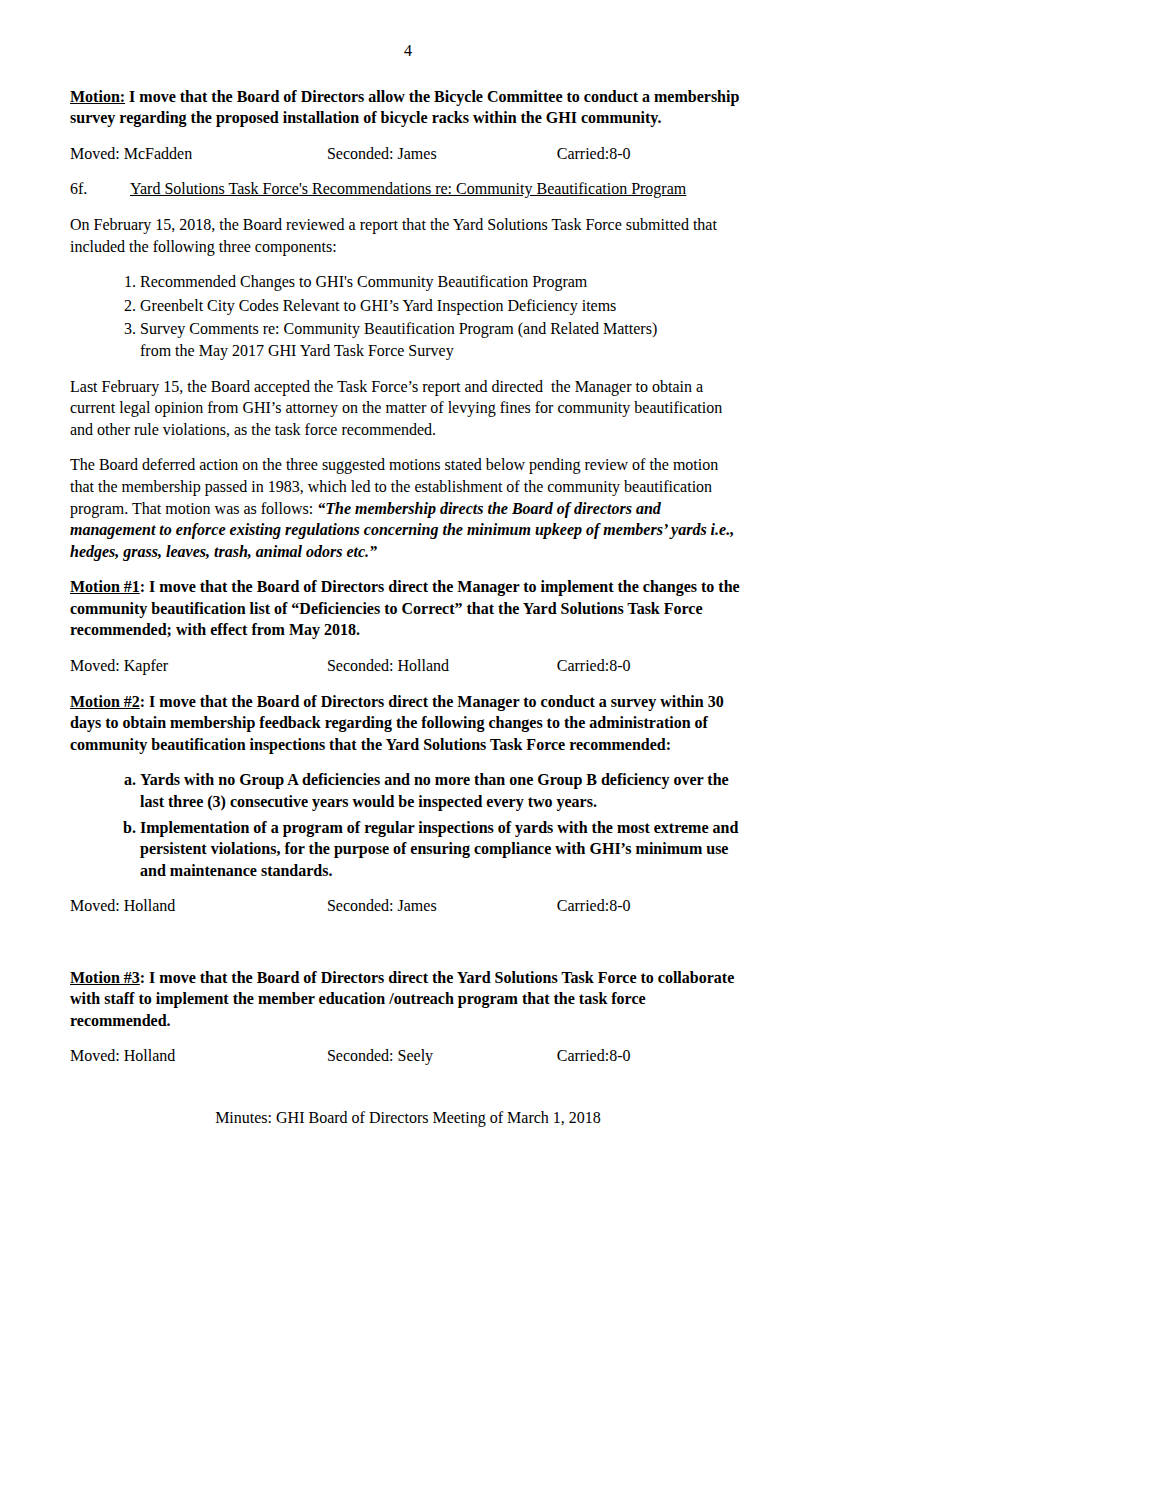4
Motion: I move that the Board of Directors allow the Bicycle Committee to conduct a membership survey regarding the proposed installation of bicycle racks within the GHI community.
Moved: McFadden Seconded: James Carried:8-0
6f. Yard Solutions Task Force's Recommendations re: Community Beautification Program
On February 15, 2018, the Board reviewed a report that the Yard Solutions Task Force submitted that included the following three components:
Recommended Changes to GHI's Community Beautification Program
Greenbelt City Codes Relevant to GHI’s Yard Inspection Deficiency items
Survey Comments re: Community Beautification Program (and Related Matters)
from the May 2017 GHI Yard Task Force Survey
Last February 15, the Board accepted the Task Force’s report and directed the Manager to obtain a current legal opinion from GHI’s attorney on the matter of levying fines for community beautification and other rule violations, as the task force recommended.
The Board deferred action on the three suggested motions stated below pending review of the motion that the membership passed in 1983, which led to the establishment of the community beautification program. That motion was as follows: “The membership directs the Board of directors and management to enforce existing regulations concerning the minimum upkeep of members’ yards i.e., hedges, grass, leaves, trash, animal odors etc.”
Motion #1: I move that the Board of Directors direct the Manager to implement the changes to the community beautification list of “Deficiencies to Correct” that the Yard Solutions Task Force recommended; with effect from May 2018.
Moved: Kapfer Seconded: Holland Carried:8-0
Motion #2: I move that the Board of Directors direct the Manager to conduct a survey within 30 days to obtain membership feedback regarding the following changes to the administration of community beautification inspections that the Yard Solutions Task Force recommended:
Yards with no Group A deficiencies and no more than one Group B deficiency over the last three (3) consecutive years would be inspected every two years.
Implementation of a program of regular inspections of yards with the most extreme and persistent violations, for the purpose of ensuring compliance with GHI’s minimum use and maintenance standards.
Moved: Holland Seconded: James Carried:8-0
Motion #3: I move that the Board of Directors direct the Yard Solutions Task Force to collaborate with staff to implement the member education /outreach program that the task force recommended.
Moved: Holland Seconded: Seely Carried:8-0
Minutes: GHI Board of Directors Meeting of March 1, 2018